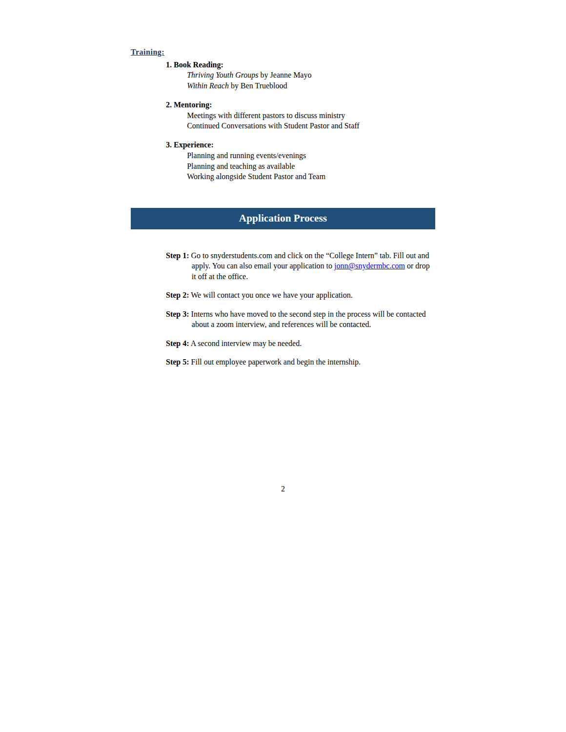Training:
1. Book Reading:
Thriving Youth Groups by Jeanne Mayo
Within Reach by Ben Trueblood
2. Mentoring:
Meetings with different pastors to discuss ministry
Continued Conversations with Student Pastor and Staff
3. Experience:
Planning and running events/evenings
Planning and teaching as available
Working alongside Student Pastor and Team
Application Process
Step 1: Go to snyderstudents.com and click on the “College Intern” tab. Fill out and apply. You can also email your application to jonn@snydermbc.com or drop it off at the office.
Step 2: We will contact you once we have your application.
Step 3: Interns who have moved to the second step in the process will be contacted about a zoom interview, and references will be contacted.
Step 4: A second interview may be needed.
Step 5: Fill out employee paperwork and begin the internship.
2